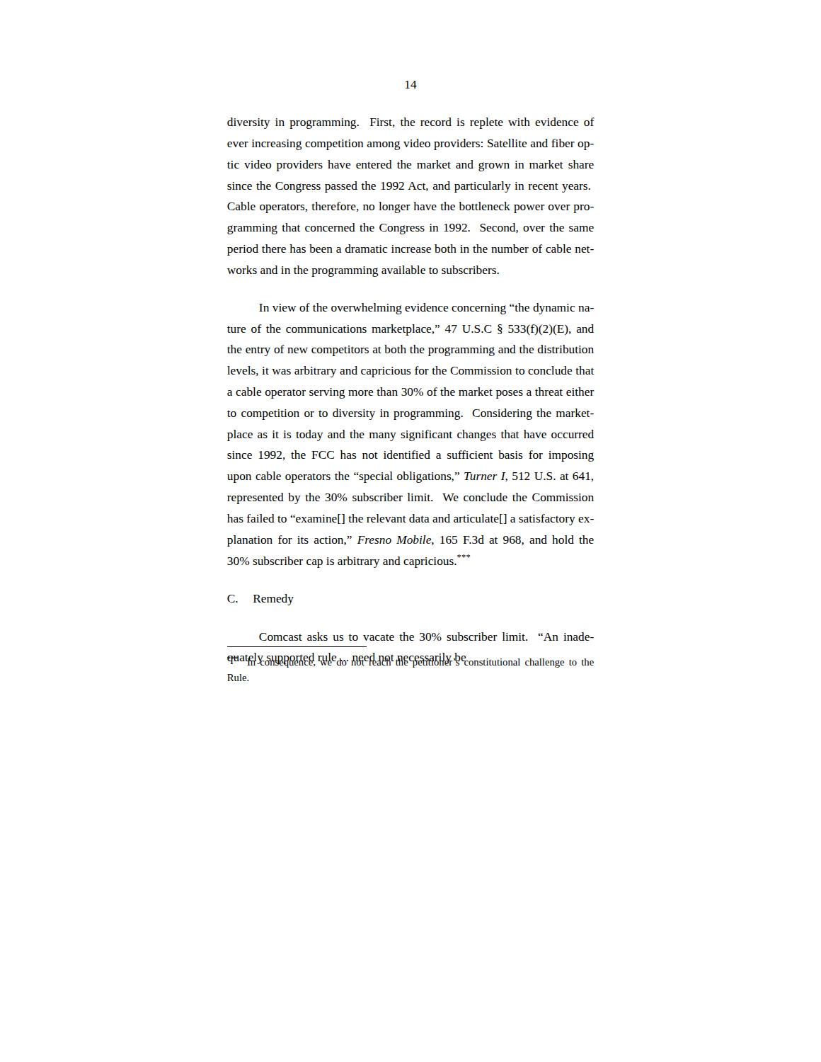14
diversity in programming. First, the record is replete with evidence of ever increasing competition among video providers: Satellite and fiber optic video providers have entered the market and grown in market share since the Congress passed the 1992 Act, and particularly in recent years. Cable operators, therefore, no longer have the bottleneck power over programming that concerned the Congress in 1992. Second, over the same period there has been a dramatic increase both in the number of cable networks and in the programming available to subscribers.
In view of the overwhelming evidence concerning “the dynamic nature of the communications marketplace,” 47 U.S.C § 533(f)(2)(E), and the entry of new competitors at both the programming and the distribution levels, it was arbitrary and capricious for the Commission to conclude that a cable operator serving more than 30% of the market poses a threat either to competition or to diversity in programming. Considering the marketplace as it is today and the many significant changes that have occurred since 1992, the FCC has not identified a sufficient basis for imposing upon cable operators the “special obligations,” Turner I, 512 U.S. at 641, represented by the 30% subscriber limit. We conclude the Commission has failed to “examine[] the relevant data and articulate[] a satisfactory explanation for its action,” Fresno Mobile, 165 F.3d at 968, and hold the 30% subscriber cap is arbitrary and capricious.***
C. Remedy
Comcast asks us to vacate the 30% subscriber limit. “An inadequately supported rule ... need not necessarily be
*** In consequence, we do not reach the petitioner’s constitutional challenge to the Rule.